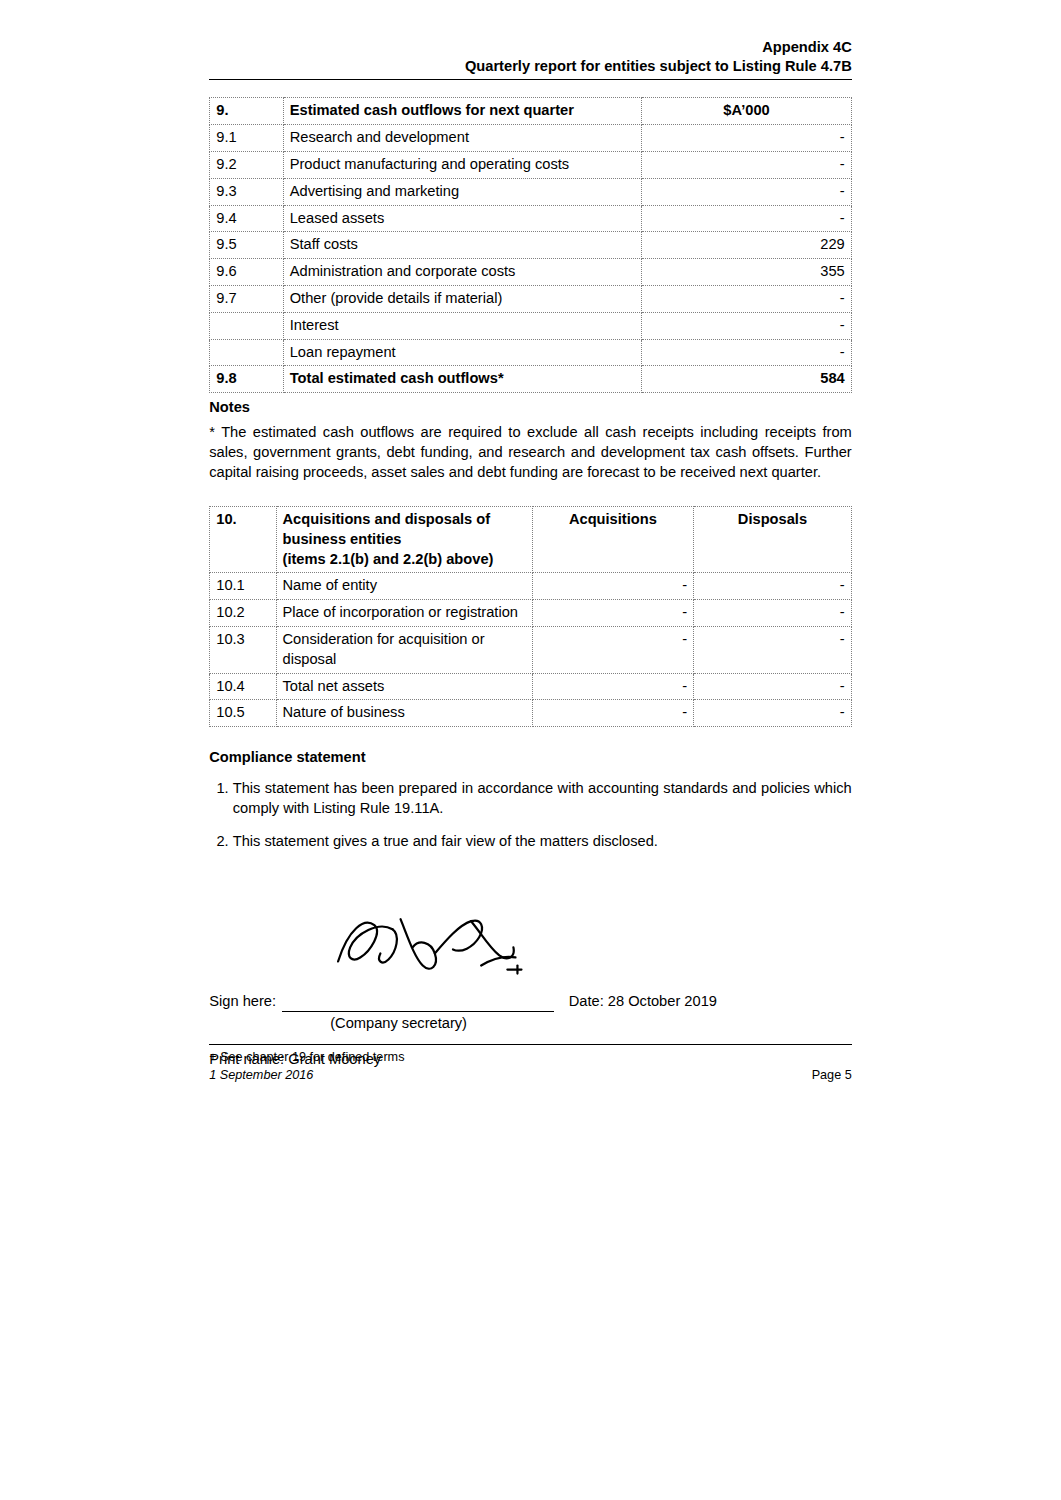Appendix 4C
Quarterly report for entities subject to Listing Rule 4.7B
| 9. | Estimated cash outflows for next quarter | $A’000 |
| 9.1 | Research and development | - |
| 9.2 | Product manufacturing and operating costs | - |
| 9.3 | Advertising and marketing | - |
| 9.4 | Leased assets | - |
| 9.5 | Staff costs | 229 |
| 9.6 | Administration and corporate costs | 355 |
| 9.7 | Other (provide details if material) | - |
| | Interest | - |
| | Loan repayment | - |
| 9.8 | Total estimated cash outflows* | 584 |
Notes
* The estimated cash outflows are required to exclude all cash receipts including receipts from sales, government grants, debt funding, and research and development tax cash offsets. Further capital raising proceeds, asset sales and debt funding are forecast to be received next quarter.
| 10. | Acquisitions and disposals of business entities (items 2.1(b) and 2.2(b) above) | Acquisitions | Disposals |
| 10.1 | Name of entity | - | - |
| 10.2 | Place of incorporation or registration | - | - |
| 10.3 | Consideration for acquisition or disposal | - | - |
| 10.4 | Total net assets | - | - |
| 10.5 | Nature of business | - | - |
Compliance statement
This statement has been prepared in accordance with accounting standards and policies which comply with Listing Rule 19.11A.
This statement gives a true and fair view of the matters disclosed.
Sign here: Date: 28 October 2019
(Company secretary)
Print name: Grant Mooney
+ See chapter 19 for defined terms
1 September 2016 Page 5